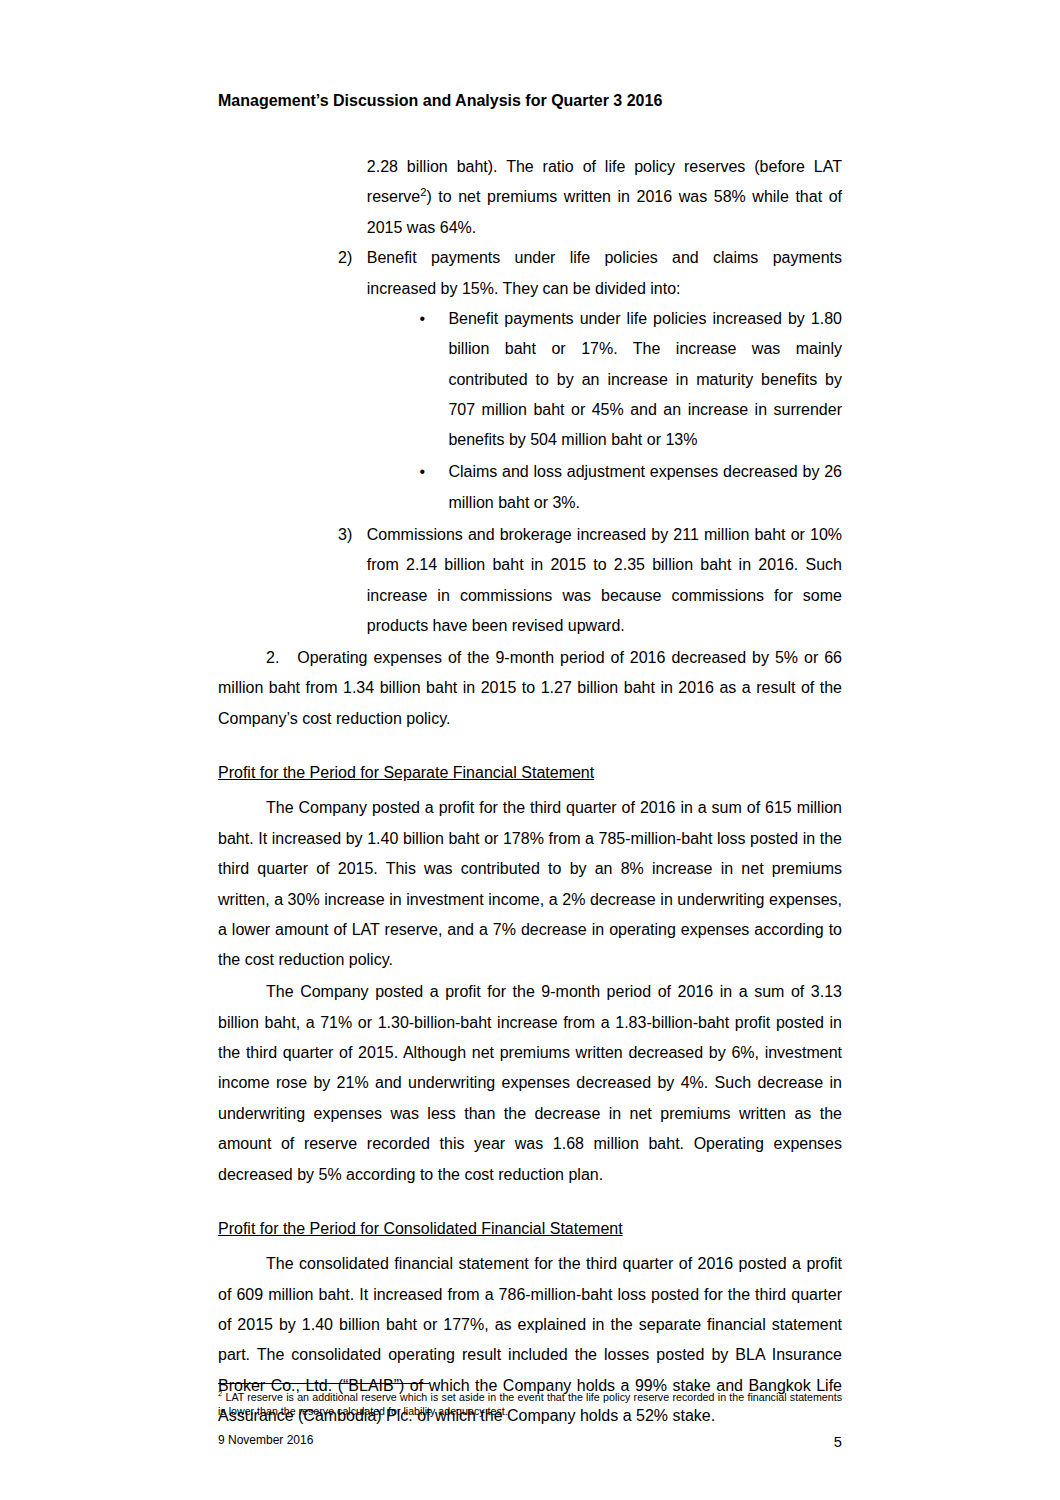Management’s Discussion and Analysis for Quarter 3 2016
2.28 billion baht). The ratio of life policy reserves (before LAT reserve2) to net premiums written in 2016 was 58% while that of 2015 was 64%.
2) Benefit payments under life policies and claims payments increased by 15%. They can be divided into:
• Benefit payments under life policies increased by 1.80 billion baht or 17%. The increase was mainly contributed to by an increase in maturity benefits by 707 million baht or 45% and an increase in surrender benefits by 504 million baht or 13%
• Claims and loss adjustment expenses decreased by 26 million baht or 3%.
3) Commissions and brokerage increased by 211 million baht or 10% from 2.14 billion baht in 2015 to 2.35 billion baht in 2016. Such increase in commissions was because commissions for some products have been revised upward.
2. Operating expenses of the 9-month period of 2016 decreased by 5% or 66 million baht from 1.34 billion baht in 2015 to 1.27 billion baht in 2016 as a result of the Company’s cost reduction policy.
Profit for the Period for Separate Financial Statement
The Company posted a profit for the third quarter of 2016 in a sum of 615 million baht. It increased by 1.40 billion baht or 178% from a 785-million-baht loss posted in the third quarter of 2015. This was contributed to by an 8% increase in net premiums written, a 30% increase in investment income, a 2% decrease in underwriting expenses, a lower amount of LAT reserve, and a 7% decrease in operating expenses according to the cost reduction policy.
The Company posted a profit for the 9-month period of 2016 in a sum of 3.13 billion baht, a 71% or 1.30-billion-baht increase from a 1.83-billion-baht profit posted in the third quarter of 2015. Although net premiums written decreased by 6%, investment income rose by 21% and underwriting expenses decreased by 4%. Such decrease in underwriting expenses was less than the decrease in net premiums written as the amount of reserve recorded this year was 1.68 million baht. Operating expenses decreased by 5% according to the cost reduction plan.
Profit for the Period for Consolidated Financial Statement
The consolidated financial statement for the third quarter of 2016 posted a profit of 609 million baht. It increased from a 786-million-baht loss posted for the third quarter of 2015 by 1.40 billion baht or 177%, as explained in the separate financial statement part. The consolidated operating result included the losses posted by BLA Insurance Broker Co., Ltd. (“BLAIB”) of which the Company holds a 99% stake and Bangkok Life Assurance (Cambodia) Plc. of which the Company holds a 52% stake.
2 LAT reserve is an additional reserve which is set aside in the event that the life policy reserve recorded in the financial statements is lower than the reserve calculated for liability adequacy test.
9 November 2016 5